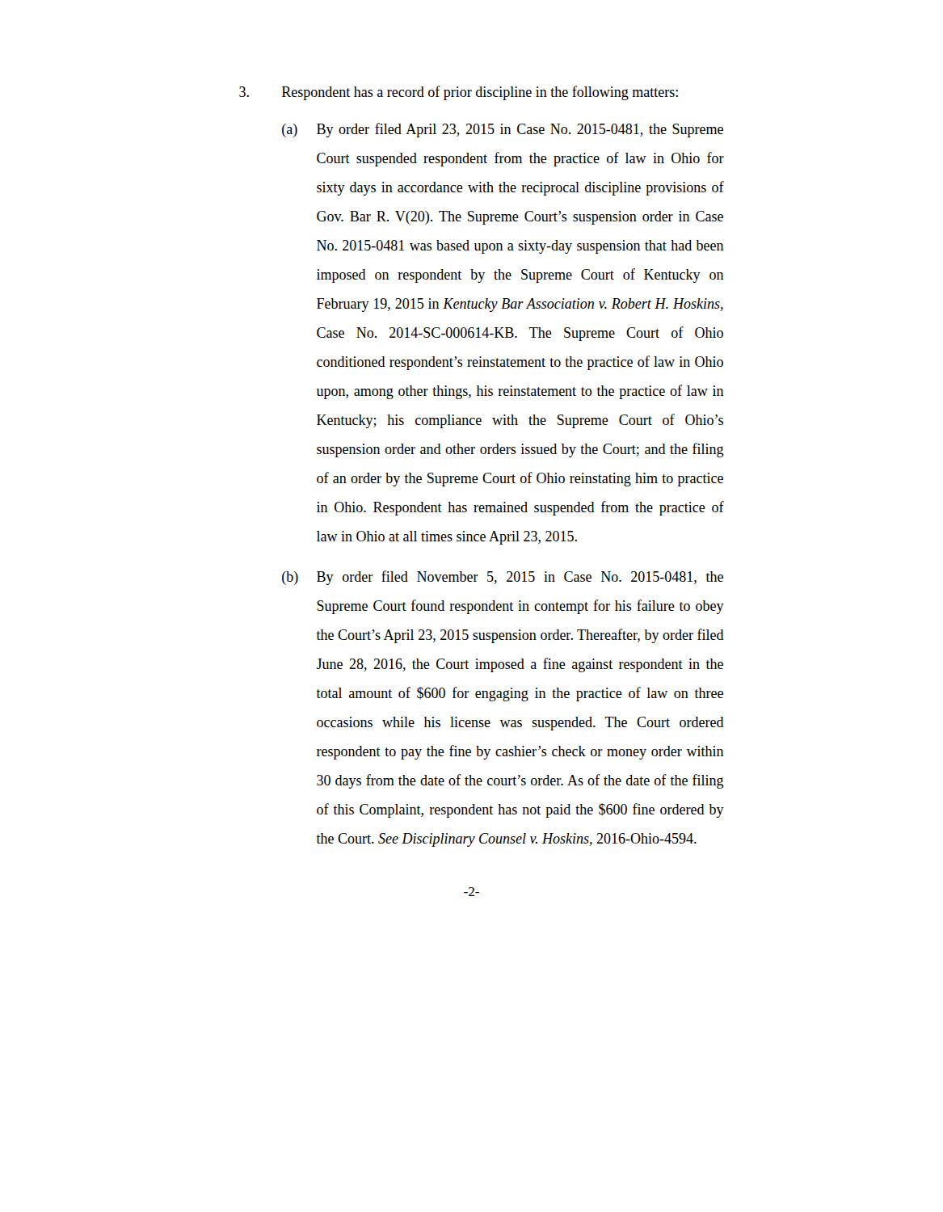3. Respondent has a record of prior discipline in the following matters:
(a) By order filed April 23, 2015 in Case No. 2015-0481, the Supreme Court suspended respondent from the practice of law in Ohio for sixty days in accordance with the reciprocal discipline provisions of Gov. Bar R. V(20). The Supreme Court’s suspension order in Case No. 2015-0481 was based upon a sixty-day suspension that had been imposed on respondent by the Supreme Court of Kentucky on February 19, 2015 in Kentucky Bar Association v. Robert H. Hoskins, Case No. 2014-SC-000614-KB. The Supreme Court of Ohio conditioned respondent’s reinstatement to the practice of law in Ohio upon, among other things, his reinstatement to the practice of law in Kentucky; his compliance with the Supreme Court of Ohio’s suspension order and other orders issued by the Court; and the filing of an order by the Supreme Court of Ohio reinstating him to practice in Ohio. Respondent has remained suspended from the practice of law in Ohio at all times since April 23, 2015.
(b) By order filed November 5, 2015 in Case No. 2015-0481, the Supreme Court found respondent in contempt for his failure to obey the Court’s April 23, 2015 suspension order. Thereafter, by order filed June 28, 2016, the Court imposed a fine against respondent in the total amount of $600 for engaging in the practice of law on three occasions while his license was suspended. The Court ordered respondent to pay the fine by cashier’s check or money order within 30 days from the date of the court’s order. As of the date of the filing of this Complaint, respondent has not paid the $600 fine ordered by the Court. See Disciplinary Counsel v. Hoskins, 2016-Ohio-4594.
-2-